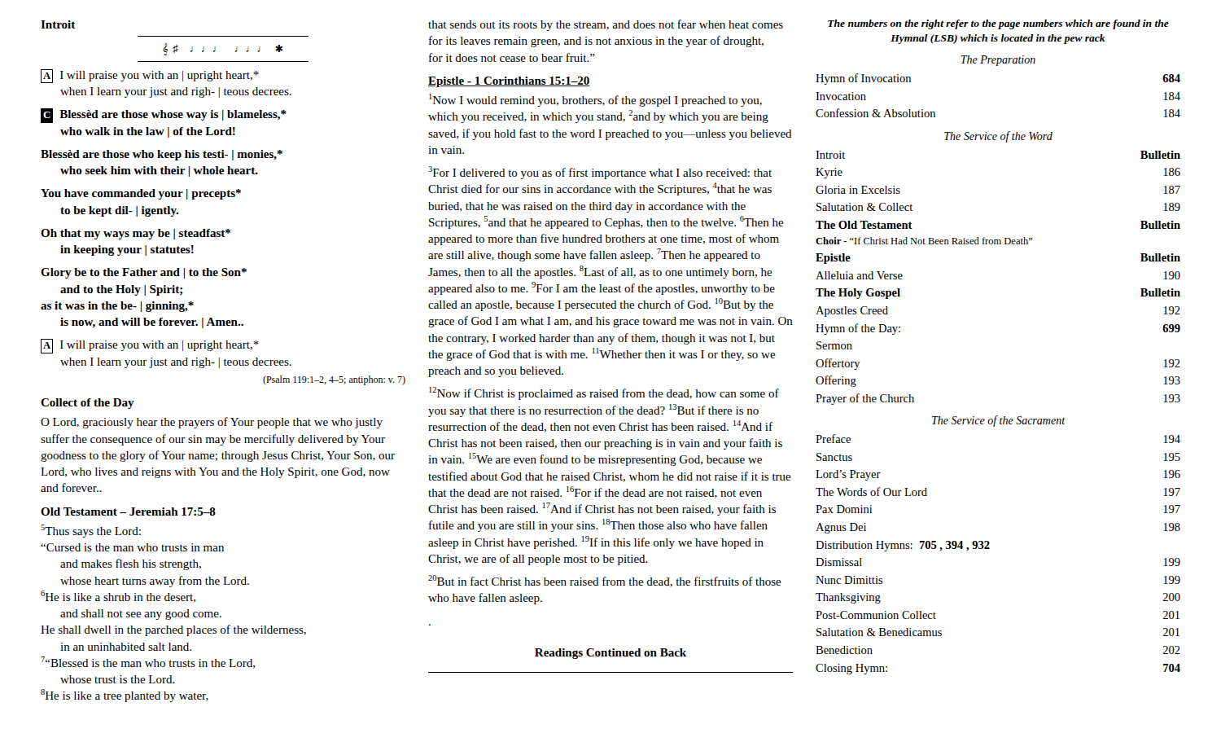Introit
𝄞 ♯ ♩♩♩ ♩♩♩ ✱
A I will praise you with an | upright heart,*
when I learn your just and righ- | teous decrees.
C Blessèd are those whose way is | blameless,*
who walk in the law | of the Lord!
Blessèd are those who keep his testi- | monies,*
who seek him with their | whole heart.
You have commanded your | precepts*
to be kept dil- | igently.
Oh that my ways may be | steadfast*
in keeping your | statutes!
Glory be to the Father and | to the Son*
and to the Holy | Spirit; as it was in the be- | ginning,*
is now, and will be forever. | Amen..
A I will praise you with an | upright heart,*
when I learn your just and righ- | teous decrees.
(Psalm 119:1–2, 4–5; antiphon: v. 7)
Collect of the Day
O Lord, graciously hear the prayers of Your people that we who justly suffer the consequence of our sin may be mercifully delivered by Your goodness to the glory of Your name; through Jesus Christ, Your Son, our Lord, who lives and reigns with You and the Holy Spirit, one God, now and forever..
Old Testament – Jeremiah 17:5–8
5Thus says the Lord: “Cursed is the man who trusts in man and makes flesh his strength, whose heart turns away from the Lord. 6He is like a shrub in the desert, and shall not see any good come. He shall dwell in the parched places of the wilderness, in an uninhabited salt land. 7“Blessed is the man who trusts in the Lord, whose trust is the Lord. 8He is like a tree planted by water,
that sends out its roots by the stream, and does not fear when heat comes for its leaves remain green, and is not anxious in the year of drought, for it does not cease to bear fruit.”
Epistle - 1 Corinthians 15:1–20
1Now I would remind you, brothers, of the gospel I preached to you, which you received, in which you stand, 2and by which you are being saved, if you hold fast to the word I preached to you—unless you believed in vain.
3For I delivered to you as of first importance what I also received: that Christ died for our sins in accordance with the Scriptures, 4that he was buried, that he was raised on the third day in accordance with the Scriptures, 5and that he appeared to Cephas, then to the twelve. 6Then he appeared to more than five hundred brothers at one time, most of whom are still alive, though some have fallen asleep. 7Then he appeared to James, then to all the apostles. 8Last of all, as to one untimely born, he appeared also to me. 9For I am the least of the apostles, unworthy to be called an apostle, because I persecuted the church of God. 10But by the grace of God I am what I am, and his grace toward me was not in vain. On the contrary, I worked harder than any of them, though it was not I, but the grace of God that is with me. 11Whether then it was I or they, so we preach and so you believed.
12Now if Christ is proclaimed as raised from the dead, how can some of you say that there is no resurrection of the dead? 13But if there is no resurrection of the dead, then not even Christ has been raised. 14And if Christ has not been raised, then our preaching is in vain and your faith is in vain. 15We are even found to be misrepresenting God, because we testified about God that he raised Christ, whom he did not raise if it is true that the dead are not raised. 16For if the dead are not raised, not even Christ has been raised. 17And if Christ has not been raised, your faith is futile and you are still in your sins. 18Then those also who have fallen asleep in Christ have perished. 19If in this life only we have hoped in Christ, we are of all people most to be pitied.
20But in fact Christ has been raised from the dead, the firstfruits of those who have fallen asleep.
.
Readings Continued on Back
The numbers on the right refer to the page numbers which are found in the Hymnal (LSB) which is located in the pew rack
The Preparation
| Hymn of Invocation | 684 |
| Invocation | 184 |
| Confession & Absolution | 184 |
The Service of the Word
| Introit | Bulletin |
| Kyrie | 186 |
| Gloria in Excelsis | 187 |
| Salutation & Collect | 189 |
| The Old Testament | Bulletin |
| Choir - “If Christ Had Not Been Raised from Death” |
| Epistle | Bulletin |
| Alleluia and Verse | 190 |
| The Holy Gospel | Bulletin |
| Apostles Creed | 192 |
| Hymn of the Day: | 699 |
| Sermon | |
| Offertory | 192 |
| Offering | 193 |
| Prayer of the Church | 193 |
The Service of the Sacrament
| Preface | 194 |
| Sanctus | 195 |
| Lord’s Prayer | 196 |
| The Words of Our Lord | 197 |
| Pax Domini | 197 |
| Agnus Dei | 198 |
| Distribution Hymns: 705 , 394 , 932 |
| Dismissal | 199 |
| Nunc Dimittis | 199 |
| Thanksgiving | 200 |
| Post-Communion Collect | 201 |
| Salutation & Benedicamus | 201 |
| Benediction | 202 |
| Closing Hymn: | 704 |